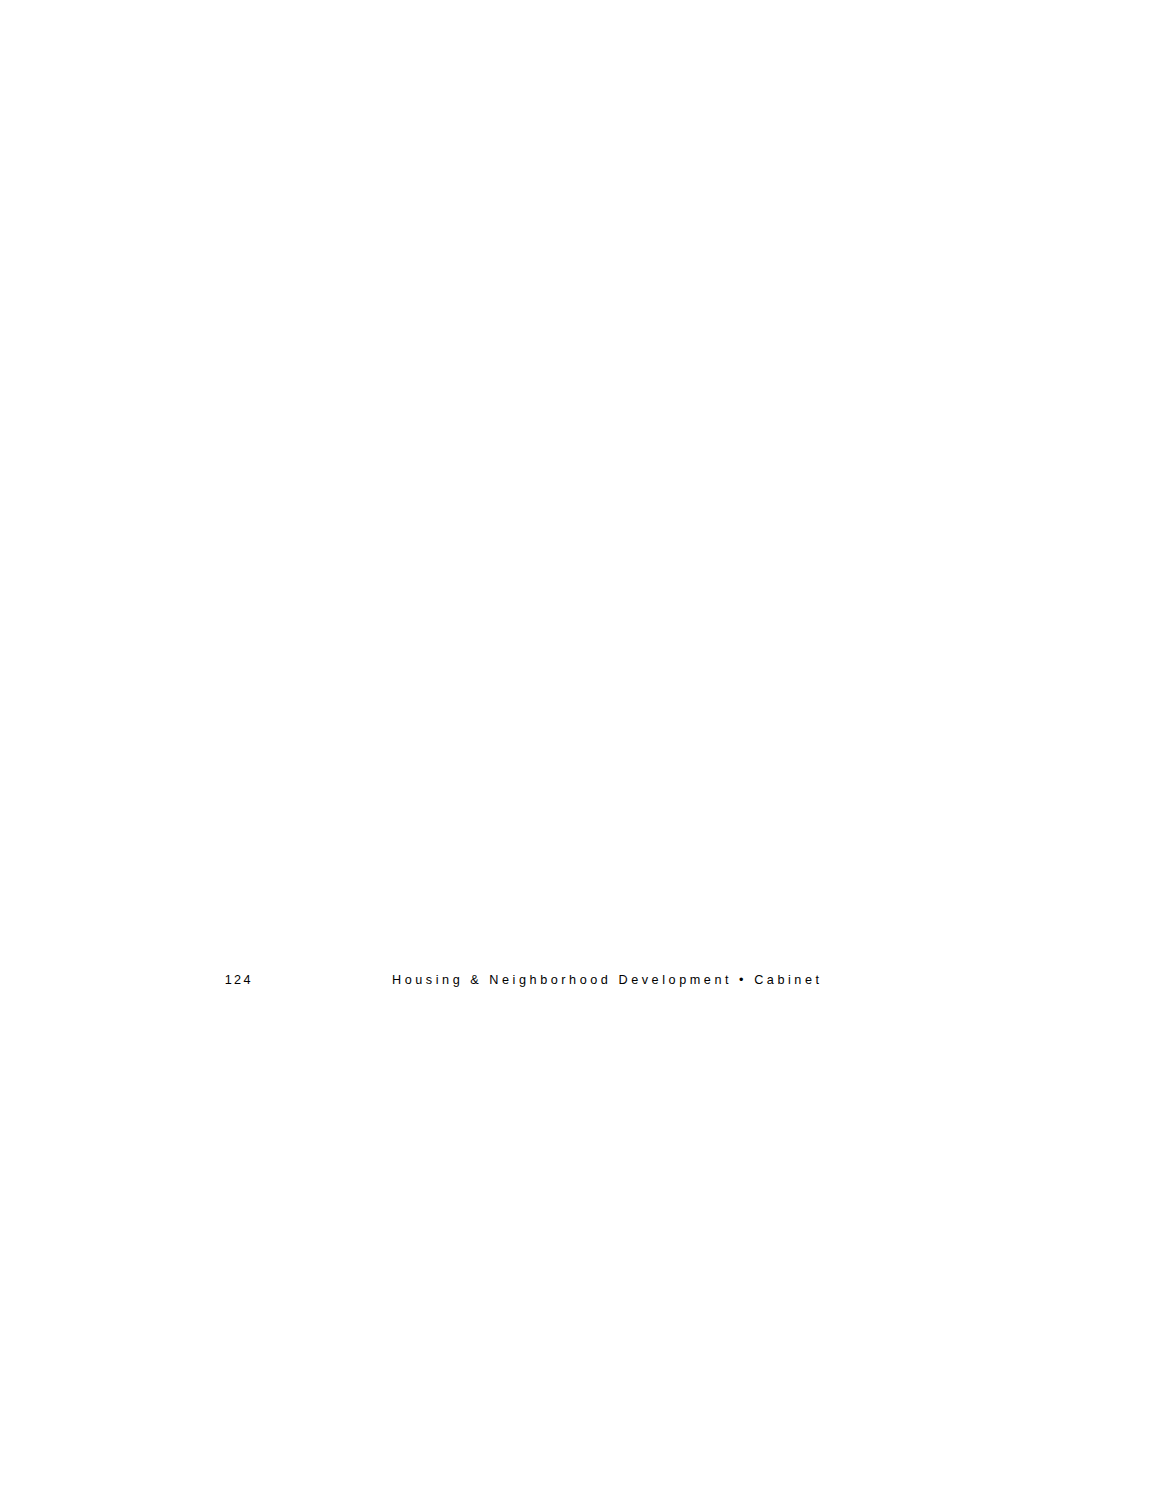124 Housing & Neighborhood Development • Cabinet